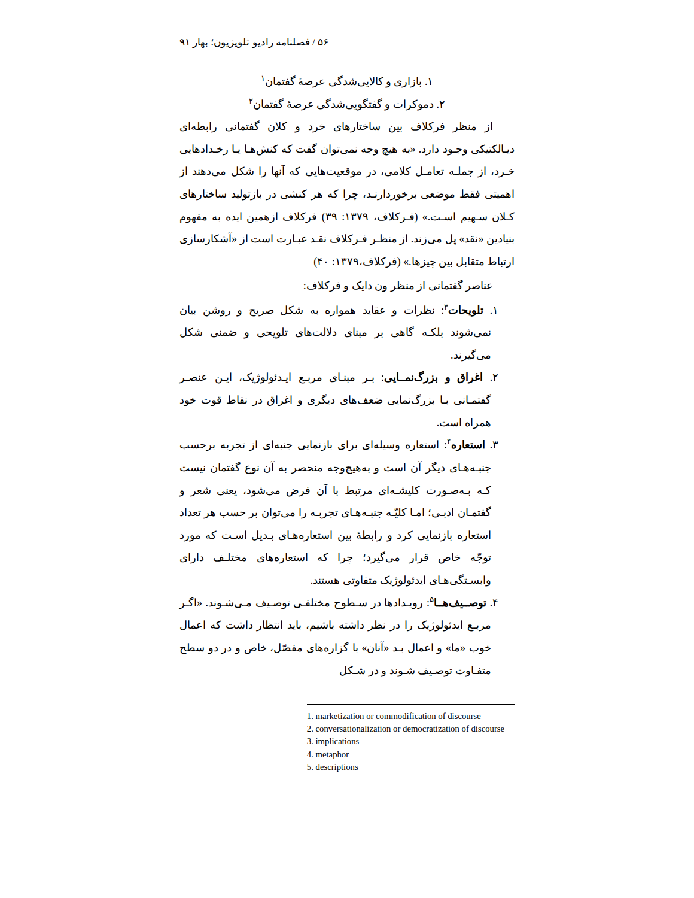۵۶ / فصلنامه رادیو تلویزیون؛ بهار ۹۱
۱. بازاری و کالایی‌شدگی عرصهٔ گفتمان۱
۲. دموکرات و گفتگویی‌شدگی عرصهٔ گفتمان۲
از منظر فرکلاف بین ساختارهای خرد و کلان گفتمانی رابطه‌ای دیـالکتیکی وجـود دارد. «به هیچ وجه نمی‌توان گفت که کنش‌هـا یـا رخـدادهایی خـرد، از جملـه تعامـل کلامی، در موقعیت‌هایی که آنها را شکل می‌دهند از اهمیتی فقط موضعی برخوردارنـد، چرا که هر کنشی در بازتولید ساختارهای کـلان سـهیم اسـت.» (فـرکلاف، ۱۳۷۹: ۳۹) فرکلاف ازهمین ایده به مفهوم بنیادین «نقد» پل می‌زند. از منظـر فـرکلاف نقـد عبـارت است از «آشکارسازی ارتباط متقابل بین چیزها.» (فرکلاف،۱۳۷۹: ۴۰)
عناصر گفتمانی از منظر ون دایک و فرکلاف:
۱. تلویحات۳: نظرات و عقاید همواره به شکل صریح و روشن بیان نمی‌شوند بلکـه گاهی بر مبنای دلالت‌های تلویحی و ضمنی شکل می‌گیرند.
۲. اغراق و بزرگ‌نمــایی: بـر مبنـای مربـع ایـدئولوژیک، ایـن عنصـر گفتمـانی بـا بزرگ‌نمایی ضعف‌های دیگری و اغراق در نقاط قوت خود همراه است.
۳. استعاره۴: استعاره وسیله‌ای برای بازنمایی جنبه‌ای از تجربه برحسب جنبـه‌هـای دیگر آن است و به‌هیچ‌وجه منحصر به آن نوع گفتمان نیست کـه بـه‌صـورت کلیشـه‌ای مرتبط با آن فرض می‌شود، یعنی شعر و گفتمـان ادبـی؛ امـا کلیّـه جنبـه‌هـای تجربـه را می‌توان بر حسب هر تعداد استعاره بازنمایی کرد و رابطهٔ بین استعاره‌هـای بـدیل اسـت که مورد توجّه خاص قرار می‌گیرد؛ چرا که استعاره‌های مختلـف دارای وابسـتگی‌هـای ایدئولوژیک متفاوتی هستند.
۴. توصــیف‌هــا۵: رویـدادها در سـطوح مختلفـی توصـیف مـی‌شـوند. «اگـر مربـع ایدئولوژیک را در نظر داشته باشیم، باید انتظار داشت که اعمال خوب «ما» و اعمال بـد «آنان» با گزاره‌های مفصّل، خاص و در دو سطح متفـاوت توصـیف شـوند و در شـکل
1. marketization or commodification of discourse
2. conversationalization or democratization of discourse
3. implications
4. metaphor
5. descriptions